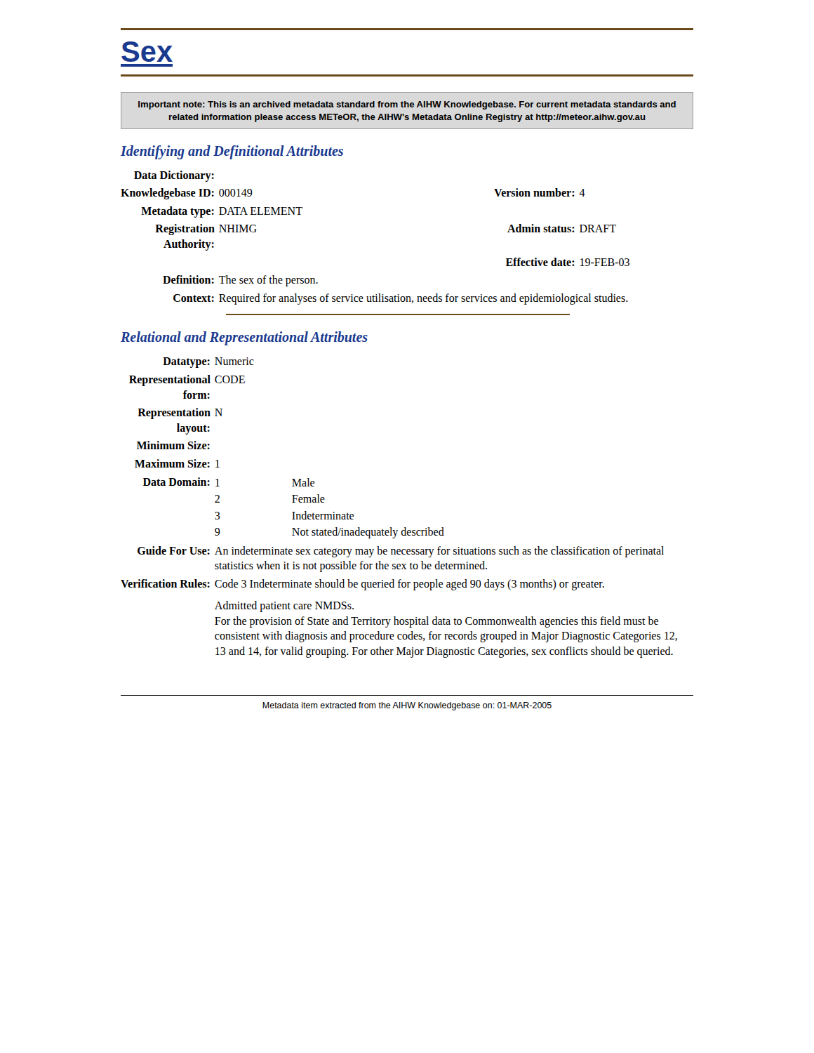Sex
Important note: This is an archived metadata standard from the AIHW Knowledgebase. For current metadata standards and related information please access METeOR, the AIHW's Metadata Online Registry at http://meteor.aihw.gov.au
Identifying and Definitional Attributes
| Data Dictionary: | | | |
| Knowledgebase ID: | 000149 | Version number: | 4 |
| Metadata type: | DATA ELEMENT | | |
| Registration Authority: | NHIMG | Admin status: | DRAFT |
| | | Effective date: | 19-FEB-03 |
| Definition: | The sex of the person. |
| Context: | Required for analyses of service utilisation, needs for services and epidemiological studies. |
Relational and Representational Attributes
| Datatype: | Numeric |
| Representational form: | CODE |
| Representation layout: | N |
| Minimum Size: | |
| Maximum Size: | 1 |
| Data Domain: | / 1 / Male / / 2 / Female / / 3 / Indeterminate / / 9 / Not stated/inadequately described / |
| Guide For Use: | An indeterminate sex category may be necessary for situations such as the classification of perinatal statistics when it is not possible for the sex to be determined. |
| Verification Rules: | Code 3 Indeterminate should be queried for people aged 90 days (3 months) or greater. Admitted patient care NMDSs. For the provision of State and Territory hospital data to Commonwealth agencies this field must be consistent with diagnosis and procedure codes, for records grouped in Major Diagnostic Categories 12, 13 and 14, for valid grouping. For other Major Diagnostic Categories, sex conflicts should be queried. |
Metadata item extracted from the AIHW Knowledgebase on: 01-MAR-2005